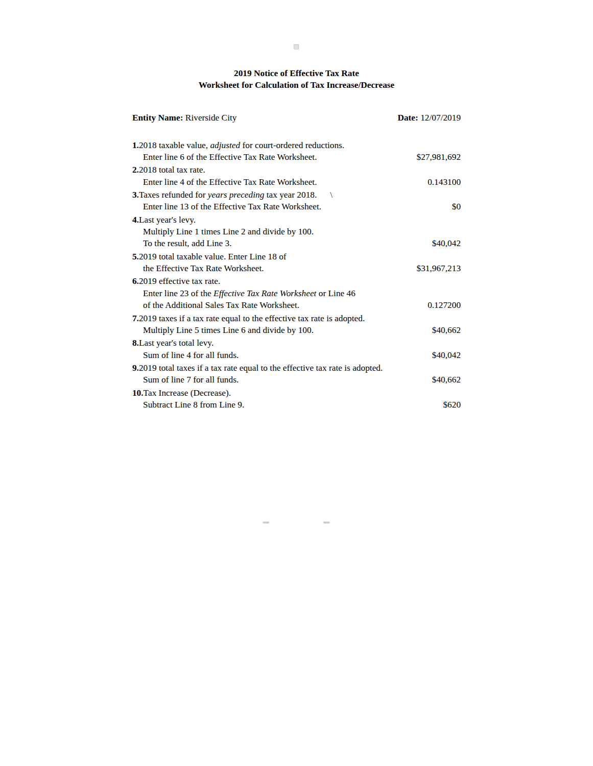▨
2019 Notice of Effective Tax Rate Worksheet for Calculation of Tax Increase/Decrease
Entity Name: Riverside City
Date: 12/07/2019
| 1. 2018 taxable value, adjusted for court-ordered reductions. Enter line 6 of the Effective Tax Rate Worksheet. | $27,981,692 |
| 2. 2018 total tax rate. Enter line 4 of the Effective Tax Rate Worksheet. | 0.143100 |
| 3. Taxes refunded for years preceding tax year 2018. \ Enter line 13 of the Effective Tax Rate Worksheet. | $0 |
| 4. Last year's levy. Multiply Line 1 times Line 2 and divide by 100. To the result, add Line 3. | $40,042 |
| 5. 2019 total taxable value. Enter Line 18 of the Effective Tax Rate Worksheet. | $31,967,213 |
| 6. 2019 effective tax rate. Enter line 23 of the Effective Tax Rate Worksheet or Line 46 of the Additional Sales Tax Rate Worksheet. | 0.127200 |
| 7. 2019 taxes if a tax rate equal to the effective tax rate is adopted. Multiply Line 5 times Line 6 and divide by 100. | $40,662 |
| 8. Last year's total levy. Sum of line 4 for all funds. | $40,042 |
| 9. 2019 total taxes if a tax rate equal to the effective tax rate is adopted. Sum of line 7 for all funds. | $40,662 |
| 10. Tax Increase (Decrease). Subtract Line 8 from Line 9. | $620 |
▬ ▬